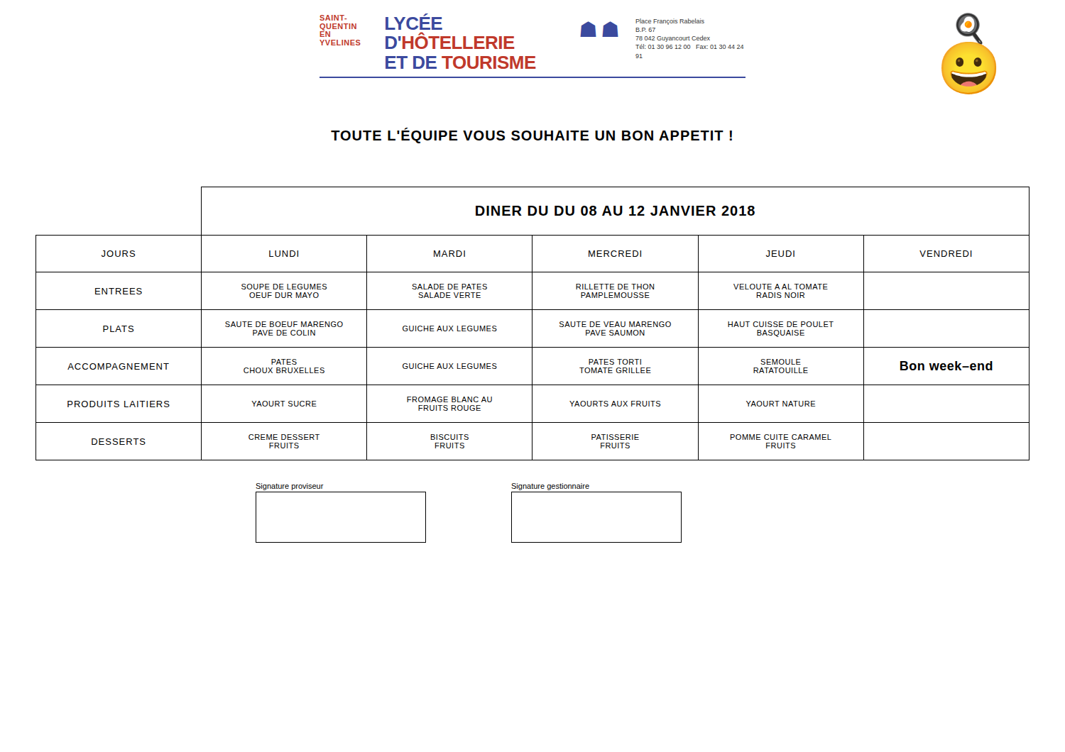SAINT-
QUENTIN
EN YVELINES
LYCÉE D'HÔTELLERIE
ET DE TOURISME
☗☗
Place François Rabelais
B.P. 67
78 042 Guyancourt Cedex
Tél: 01 30 96 12 00 Fax: 01 30 44 24 91
🍳
😀
TOUTE L'ÉQUIPE VOUS SOUHAITE UN BON APPETIT !
| | DINER DU DU 08 AU 12 JANVIER 2018 |
| JOURS | LUNDI | MARDI | MERCREDI | JEUDI | VENDREDI |
| ENTREES | SOUPE DE LEGUMES OEUF DUR MAYO | SALADE DE PATES SALADE VERTE | RILLETTE DE THON PAMPLEMOUSSE | VELOUTE A AL TOMATE RADIS NOIR | |
| PLATS | SAUTE DE BOEUF MARENGO PAVE DE COLIN | GUICHE AUX LEGUMES | SAUTE DE VEAU MARENGO PAVE SAUMON | HAUT CUISSE DE POULET BASQUAISE | |
| ACCOMPAGNEMENT | PATES CHOUX BRUXELLES | GUICHE AUX LEGUMES | PATES TORTI TOMATE GRILLEE | SEMOULE RATATOUILLE | Bon week–end |
| PRODUITS LAITIERS | YAOURT SUCRE | FROMAGE BLANC AU FRUITS ROUGE | YAOURTS AUX FRUITS | YAOURT NATURE | |
| DESSERTS | CREME DESSERT FRUITS | BISCUITS FRUITS | PATISSERIE FRUITS | POMME CUITE CARAMEL FRUITS | |
Signature proviseur
Signature gestionnaire